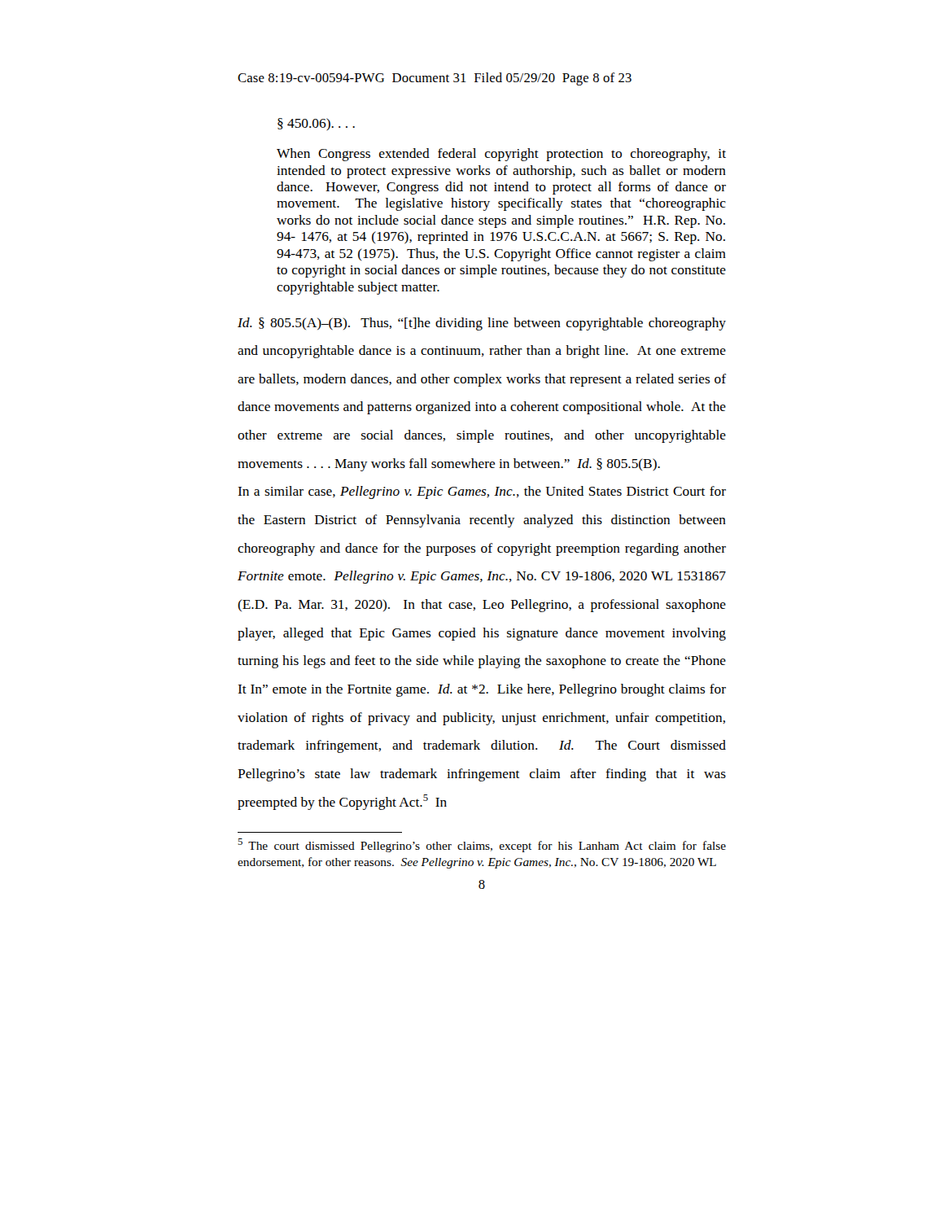Case 8:19-cv-00594-PWG Document 31 Filed 05/29/20 Page 8 of 23
§ 450.06). . . .
When Congress extended federal copyright protection to choreography, it intended to protect expressive works of authorship, such as ballet or modern dance. However, Congress did not intend to protect all forms of dance or movement. The legislative history specifically states that “choreographic works do not include social dance steps and simple routines.” H.R. Rep. No. 94- 1476, at 54 (1976), reprinted in 1976 U.S.C.C.A.N. at 5667; S. Rep. No. 94-473, at 52 (1975). Thus, the U.S. Copyright Office cannot register a claim to copyright in social dances or simple routines, because they do not constitute copyrightable subject matter.
Id. § 805.5(A)–(B). Thus, “[t]he dividing line between copyrightable choreography and uncopyrightable dance is a continuum, rather than a bright line. At one extreme are ballets, modern dances, and other complex works that represent a related series of dance movements and patterns organized into a coherent compositional whole. At the other extreme are social dances, simple routines, and other uncopyrightable movements . . . . Many works fall somewhere in between.” Id. § 805.5(B).
In a similar case, Pellegrino v. Epic Games, Inc., the United States District Court for the Eastern District of Pennsylvania recently analyzed this distinction between choreography and dance for the purposes of copyright preemption regarding another Fortnite emote. Pellegrino v. Epic Games, Inc., No. CV 19-1806, 2020 WL 1531867 (E.D. Pa. Mar. 31, 2020). In that case, Leo Pellegrino, a professional saxophone player, alleged that Epic Games copied his signature dance movement involving turning his legs and feet to the side while playing the saxophone to create the “Phone It In” emote in the Fortnite game. Id. at *2. Like here, Pellegrino brought claims for violation of rights of privacy and publicity, unjust enrichment, unfair competition, trademark infringement, and trademark dilution. Id. The Court dismissed Pellegrino’s state law trademark infringement claim after finding that it was preempted by the Copyright Act.5 In
5 The court dismissed Pellegrino’s other claims, except for his Lanham Act claim for false endorsement, for other reasons. See Pellegrino v. Epic Games, Inc., No. CV 19-1806, 2020 WL
8